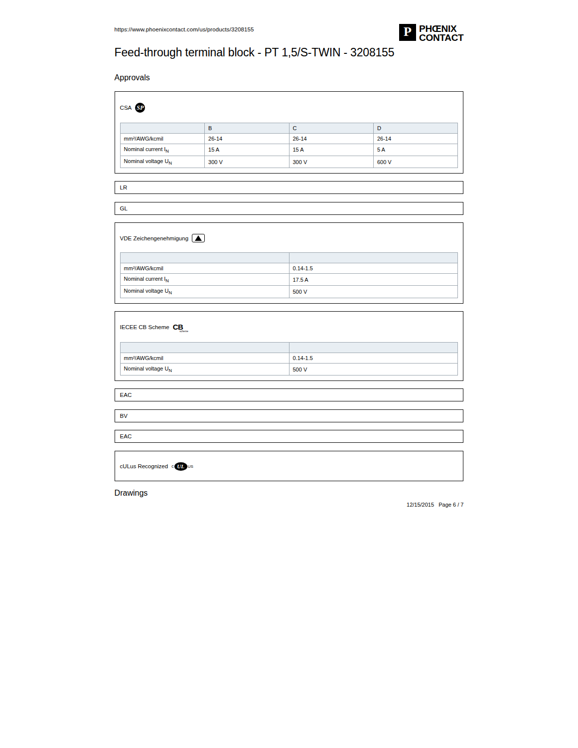https://www.phoenixcontact.com/us/products/3208155
P
PHŒNIX
CONTACT
Feed-through terminal block - PT 1,5/S-TWIN - 3208155
Approvals
CSA SP
| | B | C | D |
| --- | --- | --- | --- |
| mm²/AWG/kcmil | 26-14 | 26-14 | 26-14 |
| Nominal current I N | 15 A | 15 A | 5 A |
| Nominal voltage U N | 300 V | 300 V | 600 V |
LR
GL
VDE Zeichengenehmigung
| mm²/AWG/kcmil | 0.14-1.5 |
| Nominal current I N | 17.5 A |
| Nominal voltage U N | 500 V |
IECEE CB Scheme CBscheme
| mm²/AWG/kcmil | 0.14-1.5 |
| Nominal voltage U N | 500 V |
EAC
BV
EAC
cULus Recognized cUL US
Drawings
12/15/2015 Page 6 / 7